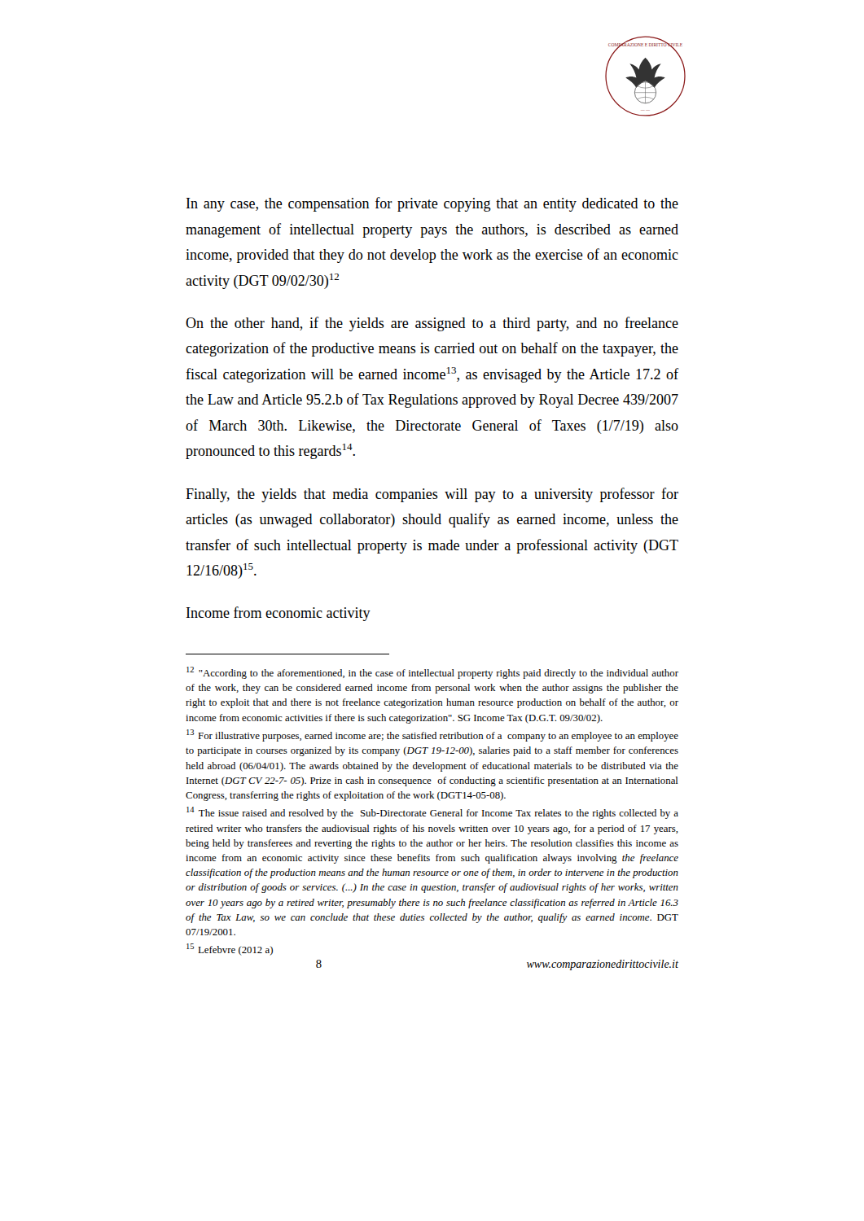In any case, the compensation for private copying that an entity dedicated to the management of intellectual property pays the authors, is described as earned income, provided that they do not develop the work as the exercise of an economic activity (DGT 09/02/30)12
On the other hand, if the yields are assigned to a third party, and no freelance categorization of the productive means is carried out on behalf on the taxpayer, the fiscal categorization will be earned income13, as envisaged by the Article 17.2 of the Law and Article 95.2.b of Tax Regulations approved by Royal Decree 439/2007 of March 30th. Likewise, the Directorate General of Taxes (1/7/19) also pronounced to this regards14.
Finally, the yields that media companies will pay to a university professor for articles (as unwaged collaborator) should qualify as earned income, unless the transfer of such intellectual property is made under a professional activity (DGT 12/16/08)15.
Income from economic activity
12 "According to the aforementioned, in the case of intellectual property rights paid directly to the individual author of the work, they can be considered earned income from personal work when the author assigns the publisher the right to exploit that and there is not freelance categorization human resource production on behalf of the author, or income from economic activities if there is such categorization". SG Income Tax (D.G.T. 09/30/02).
13 For illustrative purposes, earned income are; the satisfied retribution of a company to an employee to an employee to participate in courses organized by its company (DGT 19-12-00), salaries paid to a staff member for conferences held abroad (06/04/01). The awards obtained by the development of educational materials to be distributed via the Internet (DGT CV 22-7- 05). Prize in cash in consequence of conducting a scientific presentation at an International Congress, transferring the rights of exploitation of the work (DGT14-05-08).
14 The issue raised and resolved by the Sub-Directorate General for Income Tax relates to the rights collected by a retired writer who transfers the audiovisual rights of his novels written over 10 years ago, for a period of 17 years, being held by transferees and reverting the rights to the author or her heirs. The resolution classifies this income as income from an economic activity since these benefits from such qualification always involving the freelance classification of the production means and the human resource or one of them, in order to intervene in the production or distribution of goods or services. (...) In the case in question, transfer of audiovisual rights of her works, written over 10 years ago by a retired writer, presumably there is no such freelance classification as referred in Article 16.3 of the Tax Law, so we can conclude that these duties collected by the author, qualify as earned income. DGT 07/19/2001.
15 Lefebvre (2012 a)
8
www.comparazionedirittocivile.it